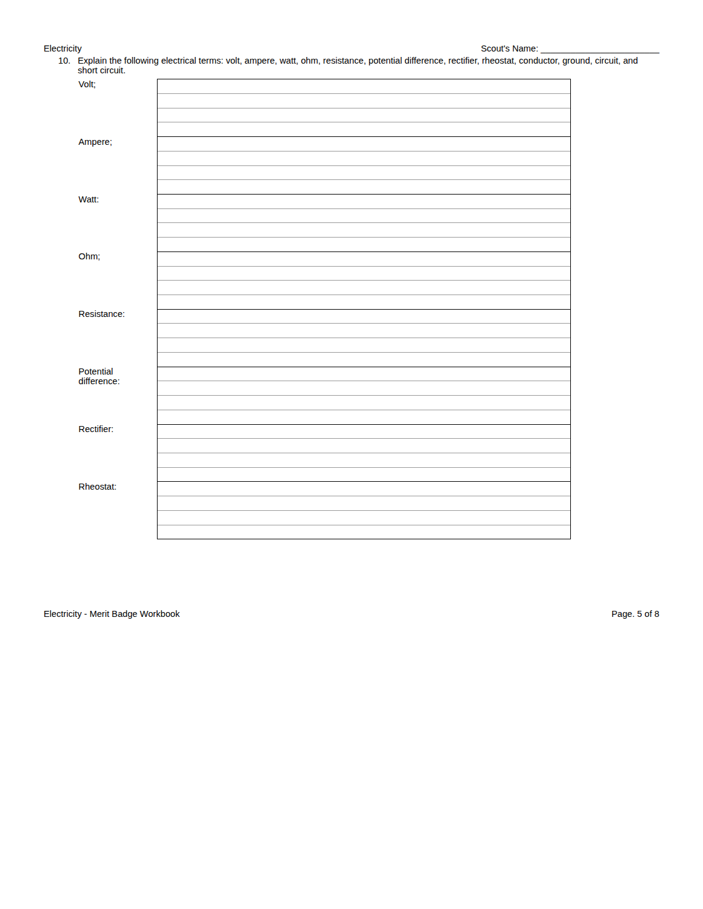Electricity
Scout's Name: ________________________
10.
Explain the following electrical terms: volt, ampere, watt, ohm, resistance, potential difference, rectifier, rheostat, conductor, ground, circuit, and short circuit.
| Volt; | |
| Ampere; | |
| Watt: | |
| Ohm; | |
| Resistance: | |
| Potential difference: | |
| Rectifier: | |
| Rheostat: | |
Electricity - Merit Badge Workbook
Page. 5 of 8